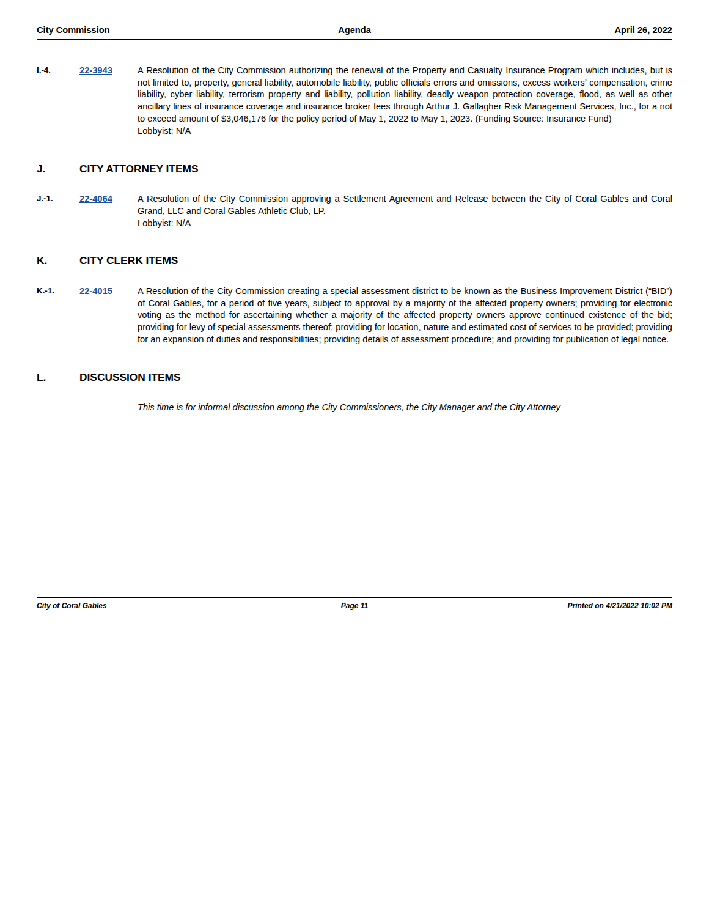City Commission
Agenda
April 26, 2022
I.-4.
22-3943
A Resolution of the City Commission authorizing the renewal of the Property and Casualty Insurance Program which includes, but is not limited to, property, general liability, automobile liability, public officials errors and omissions, excess workers’ compensation, crime liability, cyber liability, terrorism property and liability, pollution liability, deadly weapon protection coverage, flood, as well as other ancillary lines of insurance coverage and insurance broker fees through Arthur J. Gallagher Risk Management Services, Inc., for a not to exceed amount of $3,046,176 for the policy period of May 1, 2022 to May 1, 2023. (Funding Source: Insurance Fund)
Lobbyist: N/A
J. CITY ATTORNEY ITEMS
J.-1.
22-4064
A Resolution of the City Commission approving a Settlement Agreement and Release between the City of Coral Gables and Coral Grand, LLC and Coral Gables Athletic Club, LP.
Lobbyist: N/A
K. CITY CLERK ITEMS
K.-1.
22-4015
A Resolution of the City Commission creating a special assessment district to be known as the Business Improvement District (“BID”) of Coral Gables, for a period of five years, subject to approval by a majority of the affected property owners; providing for electronic voting as the method for ascertaining whether a majority of the affected property owners approve continued existence of the bid; providing for levy of special assessments thereof; providing for location, nature and estimated cost of services to be provided; providing for an expansion of duties and responsibilities; providing details of assessment procedure; and providing for publication of legal notice.
L. DISCUSSION ITEMS
This time is for informal discussion among the City Commissioners, the City Manager and the City Attorney
City of Coral Gables
Page 11
Printed on 4/21/2022 10:02 PM